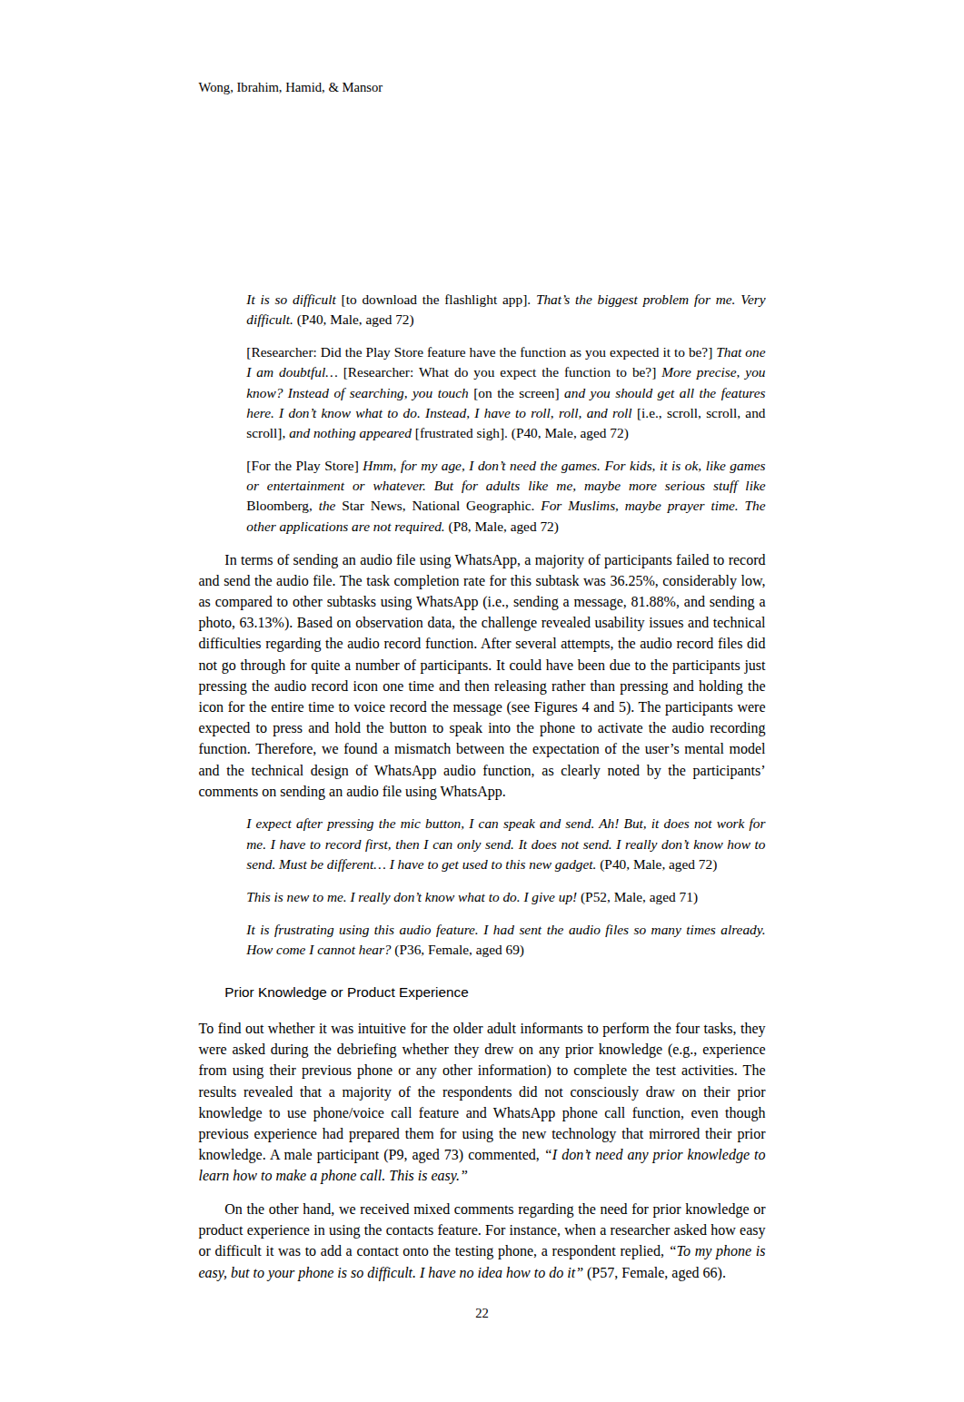Wong, Ibrahim, Hamid, & Mansor
It is so difficult [to download the flashlight app]. That’s the biggest problem for me. Very difficult. (P40, Male, aged 72)
[Researcher: Did the Play Store feature have the function as you expected it to be?] That one I am doubtful… [Researcher: What do you expect the function to be?] More precise, you know? Instead of searching, you touch [on the screen] and you should get all the features here. I don’t know what to do. Instead, I have to roll, roll, and roll [i.e., scroll, scroll, and scroll], and nothing appeared [frustrated sigh]. (P40, Male, aged 72)
[For the Play Store] Hmm, for my age, I don’t need the games. For kids, it is ok, like games or entertainment or whatever. But for adults like me, maybe more serious stuff like Bloomberg, the Star News, National Geographic. For Muslims, maybe prayer time. The other applications are not required. (P8, Male, aged 72)
In terms of sending an audio file using WhatsApp, a majority of participants failed to record and send the audio file. The task completion rate for this subtask was 36.25%, considerably low, as compared to other subtasks using WhatsApp (i.e., sending a message, 81.88%, and sending a photo, 63.13%). Based on observation data, the challenge revealed usability issues and technical difficulties regarding the audio record function. After several attempts, the audio record files did not go through for quite a number of participants. It could have been due to the participants just pressing the audio record icon one time and then releasing rather than pressing and holding the icon for the entire time to voice record the message (see Figures 4 and 5). The participants were expected to press and hold the button to speak into the phone to activate the audio recording function. Therefore, we found a mismatch between the expectation of the user’s mental model and the technical design of WhatsApp audio function, as clearly noted by the participants’ comments on sending an audio file using WhatsApp.
I expect after pressing the mic button, I can speak and send. Ah! But, it does not work for me. I have to record first, then I can only send. It does not send. I really don’t know how to send. Must be different… I have to get used to this new gadget. (P40, Male, aged 72)
This is new to me. I really don’t know what to do. I give up! (P52, Male, aged 71)
It is frustrating using this audio feature. I had sent the audio files so many times already. How come I cannot hear? (P36, Female, aged 69)
Prior Knowledge or Product Experience
To find out whether it was intuitive for the older adult informants to perform the four tasks, they were asked during the debriefing whether they drew on any prior knowledge (e.g., experience from using their previous phone or any other information) to complete the test activities. The results revealed that a majority of the respondents did not consciously draw on their prior knowledge to use phone/voice call feature and WhatsApp phone call function, even though previous experience had prepared them for using the new technology that mirrored their prior knowledge. A male participant (P9, aged 73) commented, “I don’t need any prior knowledge to learn how to make a phone call. This is easy.”
On the other hand, we received mixed comments regarding the need for prior knowledge or product experience in using the contacts feature. For instance, when a researcher asked how easy or difficult it was to add a contact onto the testing phone, a respondent replied, “To my phone is easy, but to your phone is so difficult. I have no idea how to do it” (P57, Female, aged 66).
22